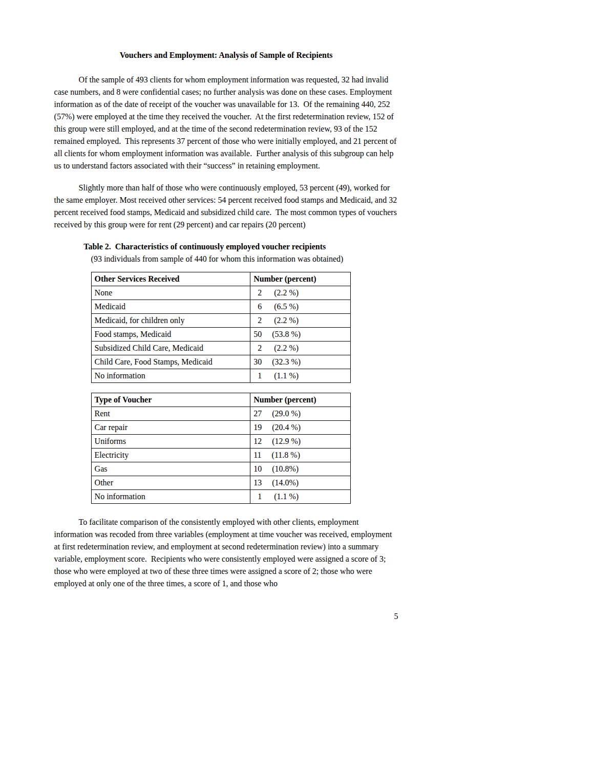Vouchers and Employment: Analysis of Sample of Recipients
Of the sample of 493 clients for whom employment information was requested, 32 had invalid case numbers, and 8 were confidential cases; no further analysis was done on these cases. Employment information as of the date of receipt of the voucher was unavailable for 13. Of the remaining 440, 252 (57%) were employed at the time they received the voucher. At the first redetermination review, 152 of this group were still employed, and at the time of the second redetermination review, 93 of the 152 remained employed. This represents 37 percent of those who were initially employed, and 21 percent of all clients for whom employment information was available. Further analysis of this subgroup can help us to understand factors associated with their “success” in retaining employment.
Slightly more than half of those who were continuously employed, 53 percent (49), worked for the same employer. Most received other services: 54 percent received food stamps and Medicaid, and 32 percent received food stamps, Medicaid and subsidized child care. The most common types of vouchers received by this group were for rent (29 percent) and car repairs (20 percent)
Table 2. Characteristics of continuously employed voucher recipients
(93 individuals from sample of 440 for whom this information was obtained)
| Other Services Received | Number (percent) |
| --- | --- |
| None | 2 (2.2 %) |
| Medicaid | 6 (6.5 %) |
| Medicaid, for children only | 2 (2.2 %) |
| Food stamps, Medicaid | 50 (53.8 %) |
| Subsidized Child Care, Medicaid | 2 (2.2 %) |
| Child Care, Food Stamps, Medicaid | 30 (32.3 %) |
| No information | 1 (1.1 %) |
| Type of Voucher | Number (percent) |
| --- | --- |
| Rent | 27 (29.0 %) |
| Car repair | 19 (20.4 %) |
| Uniforms | 12 (12.9 %) |
| Electricity | 11 (11.8 %) |
| Gas | 10 (10.8%) |
| Other | 13 (14.0%) |
| No information | 1 (1.1 %) |
To facilitate comparison of the consistently employed with other clients, employment information was recoded from three variables (employment at time voucher was received, employment at first redetermination review, and employment at second redetermination review) into a summary variable, employment score. Recipients who were consistently employed were assigned a score of 3; those who were employed at two of these three times were assigned a score of 2; those who were employed at only one of the three times, a score of 1, and those who
5